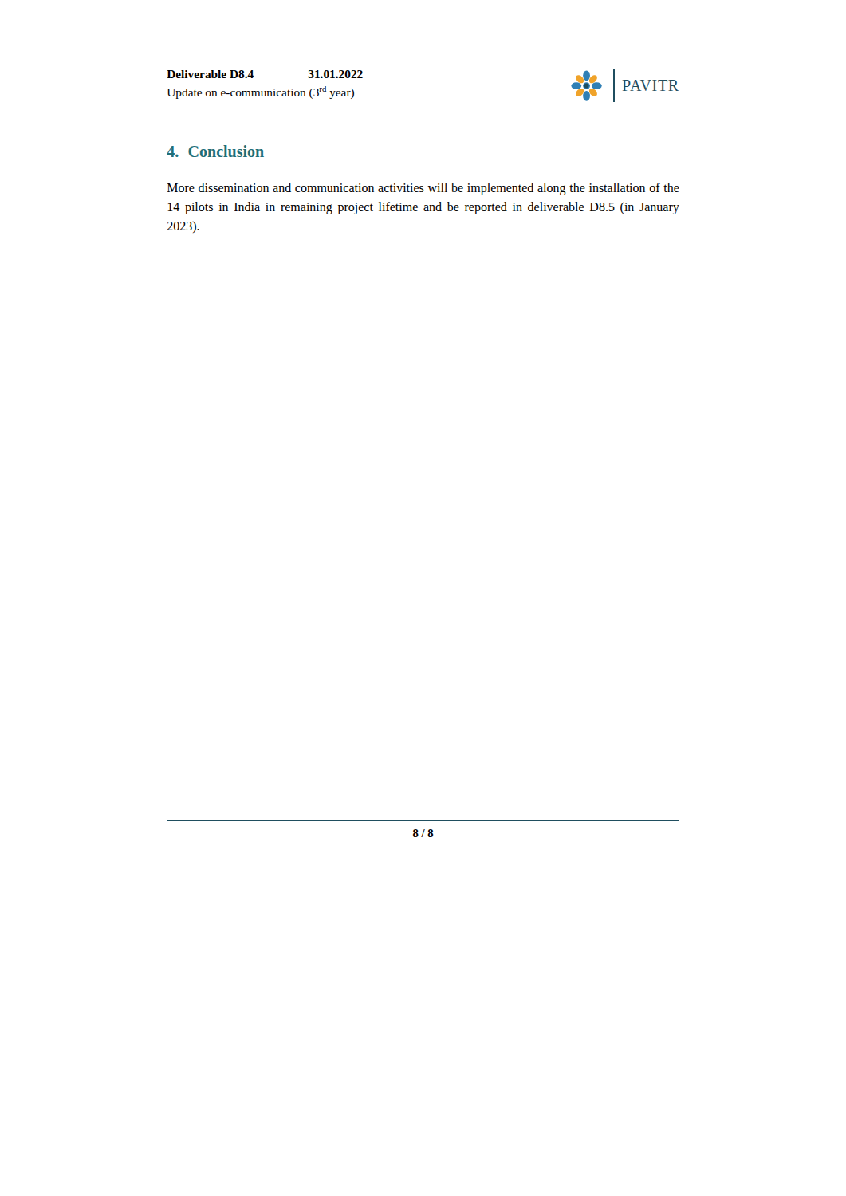Deliverable D8.4 31.01.2022
Update on e-communication (3rd year)
PAVITR
4. Conclusion
More dissemination and communication activities will be implemented along the installation of the 14 pilots in India in remaining project lifetime and be reported in deliverable D8.5 (in January 2023).
8 / 8